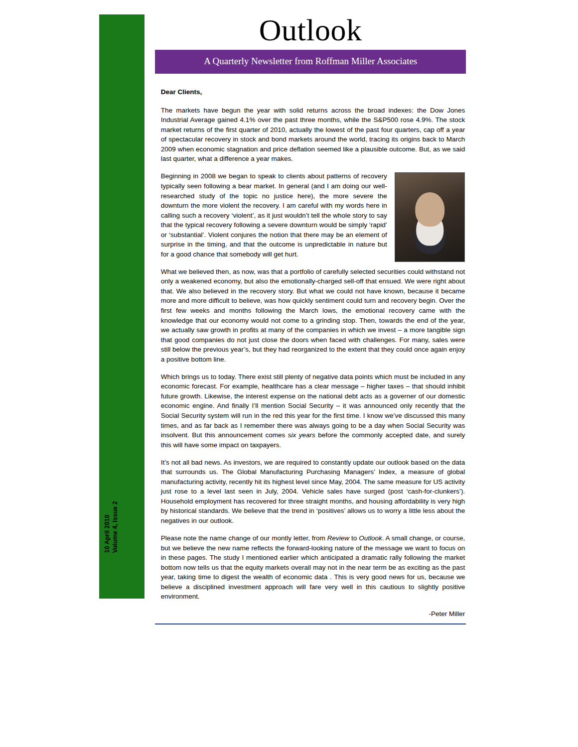10 April 2010
Volume 4, Issue 2
Outlook
A Quarterly Newsletter from Roffman Miller Associates
Dear Clients,
The markets have begun the year with solid returns across the broad indexes: the Dow Jones Industrial Average gained 4.1% over the past three months, while the S&P500 rose 4.9%. The stock market returns of the first quarter of 2010, actually the lowest of the past four quarters, cap off a year of spectacular recovery in stock and bond markets around the world, tracing its origins back to March 2009 when economic stagnation and price deflation seemed like a plausible outcome. But, as we said last quarter, what a difference a year makes.
Beginning in 2008 we began to speak to clients about patterns of recovery typically seen following a bear market. In general (and I am doing our well-researched study of the topic no justice here), the more severe the downturn the more violent the recovery. I am careful with my words here in calling such a recovery ‘violent’, as it just wouldn’t tell the whole story to say that the typical recovery following a severe downturn would be simply ‘rapid’ or ‘substantial’. Violent conjures the notion that there may be an element of surprise in the timing, and that the outcome is unpredictable in nature but for a good chance that somebody will get hurt.
What we believed then, as now, was that a portfolio of carefully selected securities could withstand not only a weakened economy, but also the emotionally-charged sell-off that ensued. We were right about that. We also believed in the recovery story. But what we could not have known, because it became more and more difficult to believe, was how quickly sentiment could turn and recovery begin. Over the first few weeks and months following the March lows, the emotional recovery came with the knowledge that our economy would not come to a grinding stop. Then, towards the end of the year, we actually saw growth in profits at many of the companies in which we invest – a more tangible sign that good companies do not just close the doors when faced with challenges. For many, sales were still below the previous year’s, but they had reorganized to the extent that they could once again enjoy a positive bottom line.
Which brings us to today. There exist still plenty of negative data points which must be included in any economic forecast. For example, healthcare has a clear message – higher taxes – that should inhibit future growth. Likewise, the interest expense on the national debt acts as a governer of our domestic economic engine. And finally I’ll mention Social Security – it was announced only recently that the Social Security system will run in the red this year for the first time. I know we’ve discussed this many times, and as far back as I remember there was always going to be a day when Social Security was insolvent. But this announcement comes six years before the commonly accepted date, and surely this will have some impact on taxpayers.
It’s not all bad news. As investors, we are required to constantly update our outlook based on the data that surrounds us. The Global Manufacturing Purchasing Managers’ Index, a measure of global manufacturing activity, recently hit its highest level since May, 2004. The same measure for US activity just rose to a level last seen in July, 2004. Vehicle sales have surged (post ‘cash-for-clunkers’). Household employment has recovered for three straight months, and housing affordability is very high by historical standards. We believe that the trend in ‘positives’ allows us to worry a little less about the negatives in our outlook.
Please note the name change of our montly letter, from Review to Outlook. A small change, or course, but we believe the new name reflects the forward-looking nature of the message we want to focus on in these pages. The study I mentioned earlier which anticipated a dramatic rally following the market bottom now tells us that the equity markets overall may not in the near term be as exciting as the past year, taking time to digest the wealth of economic data . This is very good news for us, because we believe a disciplined investment approach will fare very well in this cautious to slightly positive environment.
-Peter Miller